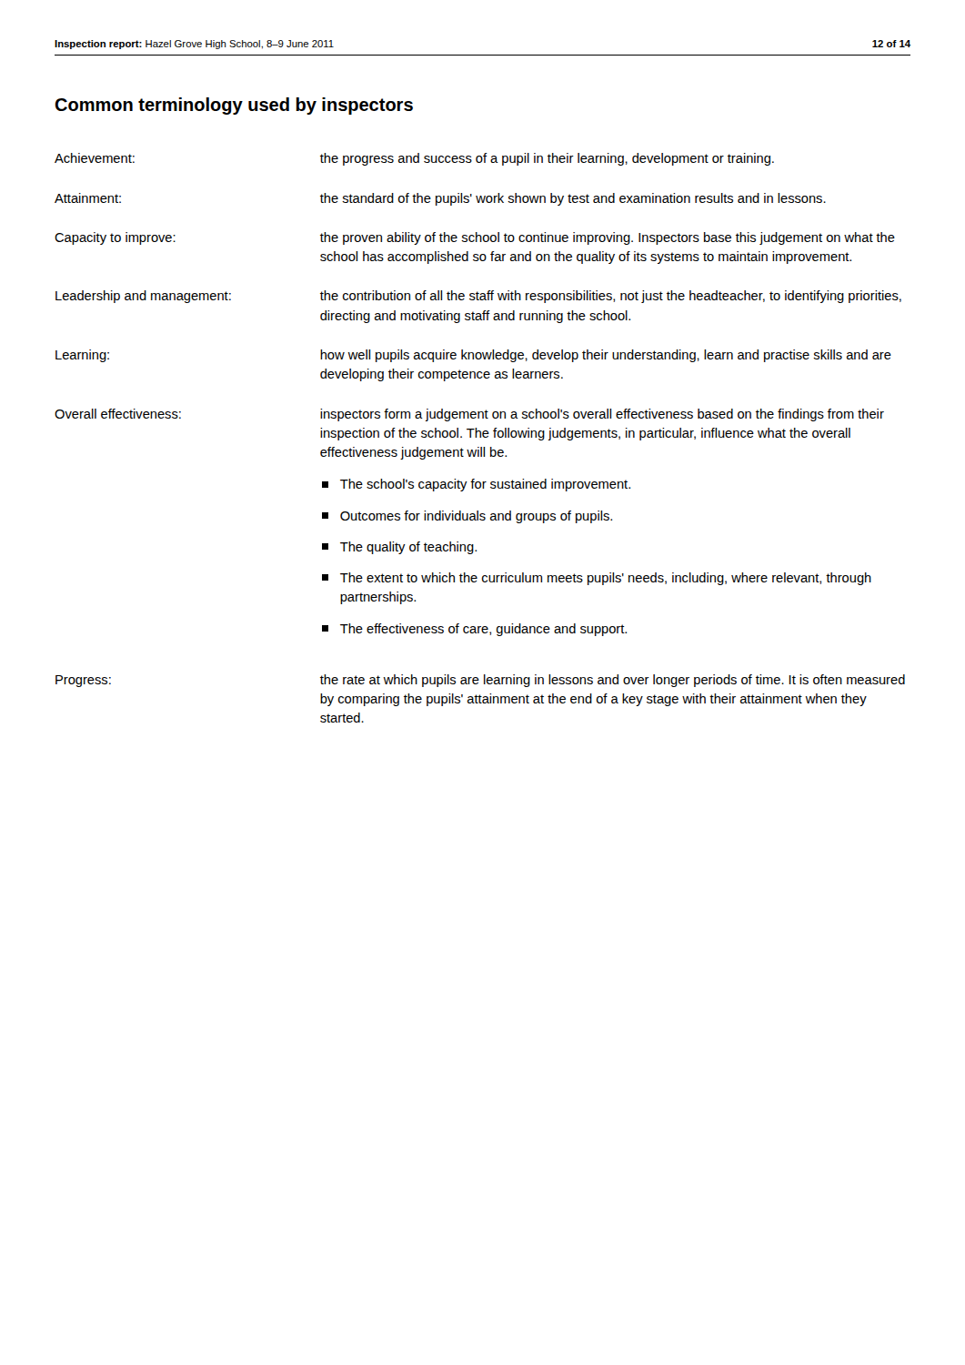Inspection report: Hazel Grove High School, 8–9 June 2011
12 of 14
Common terminology used by inspectors
| Achievement: | the progress and success of a pupil in their learning, development or training. |
| Attainment: | the standard of the pupils' work shown by test and examination results and in lessons. |
| Capacity to improve: | the proven ability of the school to continue improving. Inspectors base this judgement on what the school has accomplished so far and on the quality of its systems to maintain improvement. |
| Leadership and management: | the contribution of all the staff with responsibilities, not just the headteacher, to identifying priorities, directing and motivating staff and running the school. |
| Learning: | how well pupils acquire knowledge, develop their understanding, learn and practise skills and are developing their competence as learners. |
| Overall effectiveness: | inspectors form a judgement on a school's overall effectiveness based on the findings from their inspection of the school. The following judgements, in particular, influence what the overall effectiveness judgement will be. The school's capacity for sustained improvement. Outcomes for individuals and groups of pupils. The quality of teaching. The extent to which the curriculum meets pupils' needs, including, where relevant, through partnerships. The effectiveness of care, guidance and support. |
| Progress: | the rate at which pupils are learning in lessons and over longer periods of time. It is often measured by comparing the pupils' attainment at the end of a key stage with their attainment when they started. |